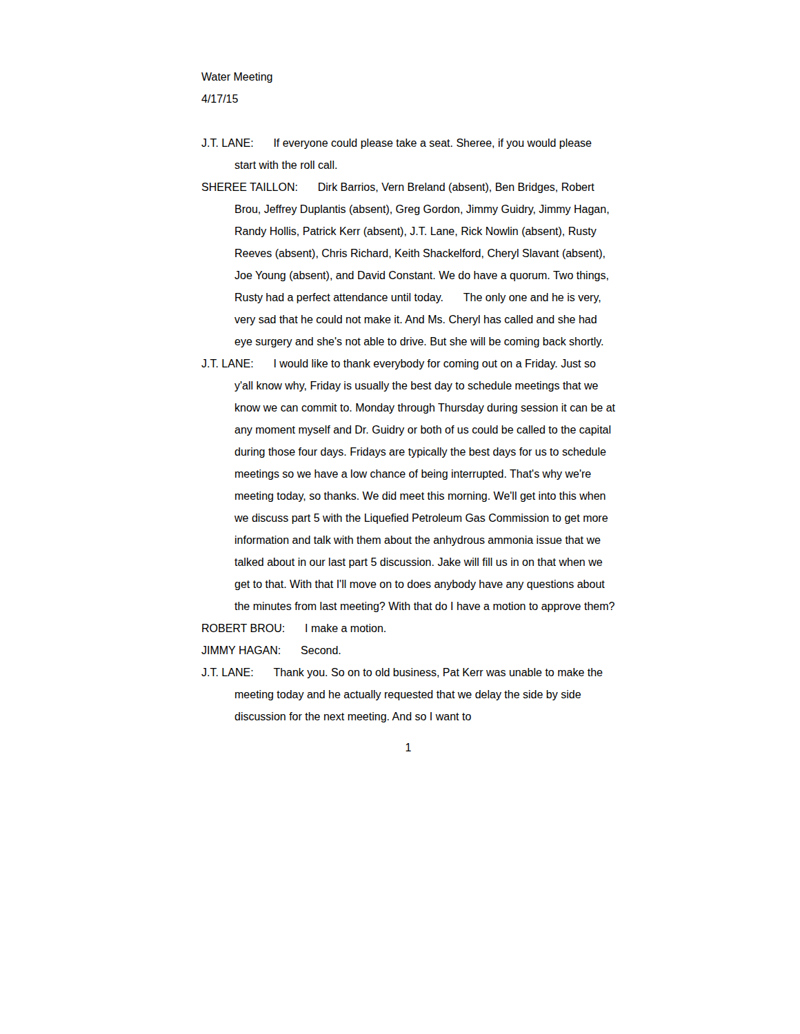Water Meeting
4/17/15
J.T. LANE: If everyone could please take a seat. Sheree, if you would please start with the roll call.
SHEREE TAILLON: Dirk Barrios, Vern Breland (absent), Ben Bridges, Robert Brou, Jeffrey Duplantis (absent), Greg Gordon, Jimmy Guidry, Jimmy Hagan, Randy Hollis, Patrick Kerr (absent), J.T. Lane, Rick Nowlin (absent), Rusty Reeves (absent), Chris Richard, Keith Shackelford, Cheryl Slavant (absent), Joe Young (absent), and David Constant. We do have a quorum. Two things, Rusty had a perfect attendance until today. The only one and he is very, very sad that he could not make it. And Ms. Cheryl has called and she had eye surgery and she's not able to drive. But she will be coming back shortly.
J.T. LANE: I would like to thank everybody for coming out on a Friday. Just so y'all know why, Friday is usually the best day to schedule meetings that we know we can commit to. Monday through Thursday during session it can be at any moment myself and Dr. Guidry or both of us could be called to the capital during those four days. Fridays are typically the best days for us to schedule meetings so we have a low chance of being interrupted. That's why we're meeting today, so thanks. We did meet this morning. We'll get into this when we discuss part 5 with the Liquefied Petroleum Gas Commission to get more information and talk with them about the anhydrous ammonia issue that we talked about in our last part 5 discussion. Jake will fill us in on that when we get to that. With that I'll move on to does anybody have any questions about the minutes from last meeting? With that do I have a motion to approve them?
ROBERT BROU: I make a motion.
JIMMY HAGAN: Second.
J.T. LANE: Thank you. So on to old business, Pat Kerr was unable to make the meeting today and he actually requested that we delay the side by side discussion for the next meeting. And so I want to
1